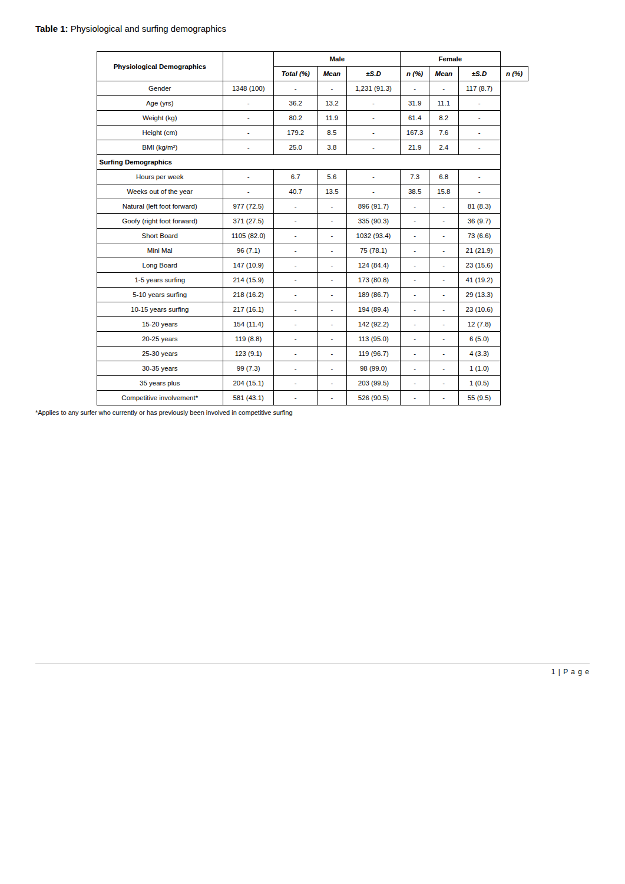Table 1: Physiological and surfing demographics
| Physiological Demographics | | Male | Female |
| --- | --- | --- | --- |
| Total (%) | Mean | ±S.D | n (%) | Mean | ±S.D | n (%) |
| Gender | 1348 (100) | - | - | 1,231 (91.3) | - | - | 117 (8.7) |
| Age (yrs) | - | 36.2 | 13.2 | - | 31.9 | 11.1 | - |
| Weight (kg) | - | 80.2 | 11.9 | - | 61.4 | 8.2 | - |
| Height (cm) | - | 179.2 | 8.5 | - | 167.3 | 7.6 | - |
| BMI (kg/m²) | - | 25.0 | 3.8 | - | 21.9 | 2.4 | - |
| Surfing Demographics |
| Hours per week | - | 6.7 | 5.6 | - | 7.3 | 6.8 | - |
| Weeks out of the year | - | 40.7 | 13.5 | - | 38.5 | 15.8 | - |
| Natural (left foot forward) | 977 (72.5) | - | - | 896 (91.7) | - | - | 81 (8.3) |
| Goofy (right foot forward) | 371 (27.5) | - | - | 335 (90.3) | - | - | 36 (9.7) |
| Short Board | 1105 (82.0) | - | - | 1032 (93.4) | - | - | 73 (6.6) |
| Mini Mal | 96 (7.1) | - | - | 75 (78.1) | - | - | 21 (21.9) |
| Long Board | 147 (10.9) | - | - | 124 (84.4) | - | - | 23 (15.6) |
| 1-5 years surfing | 214 (15.9) | - | - | 173 (80.8) | - | - | 41 (19.2) |
| 5-10 years surfing | 218 (16.2) | - | - | 189 (86.7) | - | - | 29 (13.3) |
| 10-15 years surfing | 217 (16.1) | - | - | 194 (89.4) | - | - | 23 (10.6) |
| 15-20 years | 154 (11.4) | - | - | 142 (92.2) | - | - | 12 (7.8) |
| 20-25 years | 119 (8.8) | - | - | 113 (95.0) | - | - | 6 (5.0) |
| 25-30 years | 123 (9.1) | - | - | 119 (96.7) | - | - | 4 (3.3) |
| 30-35 years | 99 (7.3) | - | - | 98 (99.0) | - | - | 1 (1.0) |
| 35 years plus | 204 (15.1) | - | - | 203 (99.5) | - | - | 1 (0.5) |
| Competitive involvement* | 581 (43.1) | - | - | 526 (90.5) | - | - | 55 (9.5) |
*Applies to any surfer who currently or has previously been involved in competitive surfing
1 | P a g e